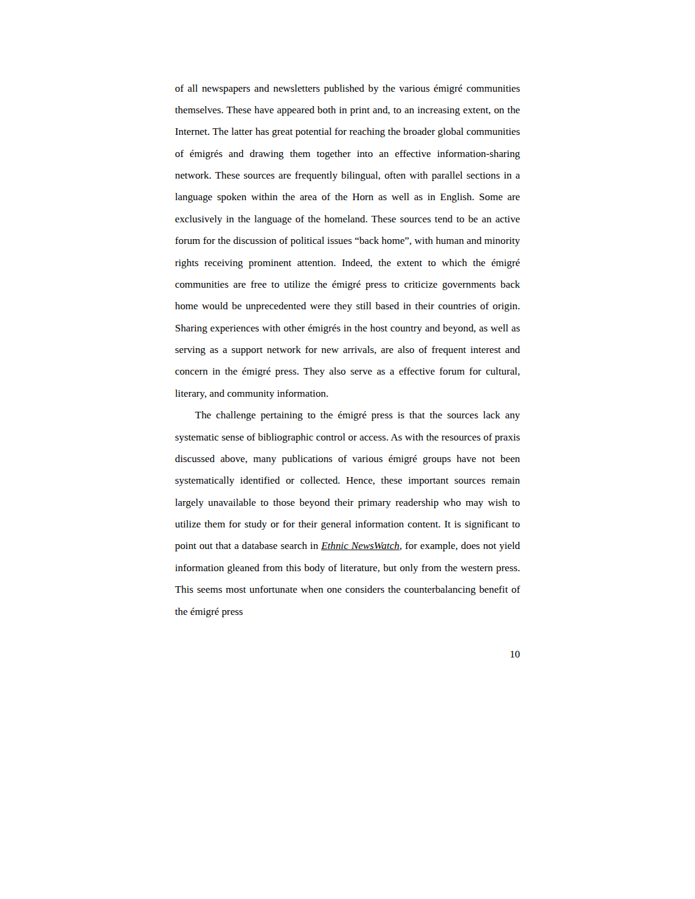of all newspapers and newsletters published by the various émigré communities themselves. These have appeared both in print and, to an increasing extent, on the Internet. The latter has great potential for reaching the broader global communities of émigrés and drawing them together into an effective information-sharing network. These sources are frequently bilingual, often with parallel sections in a language spoken within the area of the Horn as well as in English. Some are exclusively in the language of the homeland. These sources tend to be an active forum for the discussion of political issues “back home”, with human and minority rights receiving prominent attention. Indeed, the extent to which the émigré communities are free to utilize the émigré press to criticize governments back home would be unprecedented were they still based in their countries of origin. Sharing experiences with other émigrés in the host country and beyond, as well as serving as a support network for new arrivals, are also of frequent interest and concern in the émigré press. They also serve as a effective forum for cultural, literary, and community information.
The challenge pertaining to the émigré press is that the sources lack any systematic sense of bibliographic control or access. As with the resources of praxis discussed above, many publications of various émigré groups have not been systematically identified or collected. Hence, these important sources remain largely unavailable to those beyond their primary readership who may wish to utilize them for study or for their general information content. It is significant to point out that a database search in Ethnic NewsWatch, for example, does not yield information gleaned from this body of literature, but only from the western press. This seems most unfortunate when one considers the counterbalancing benefit of the émigré press
10